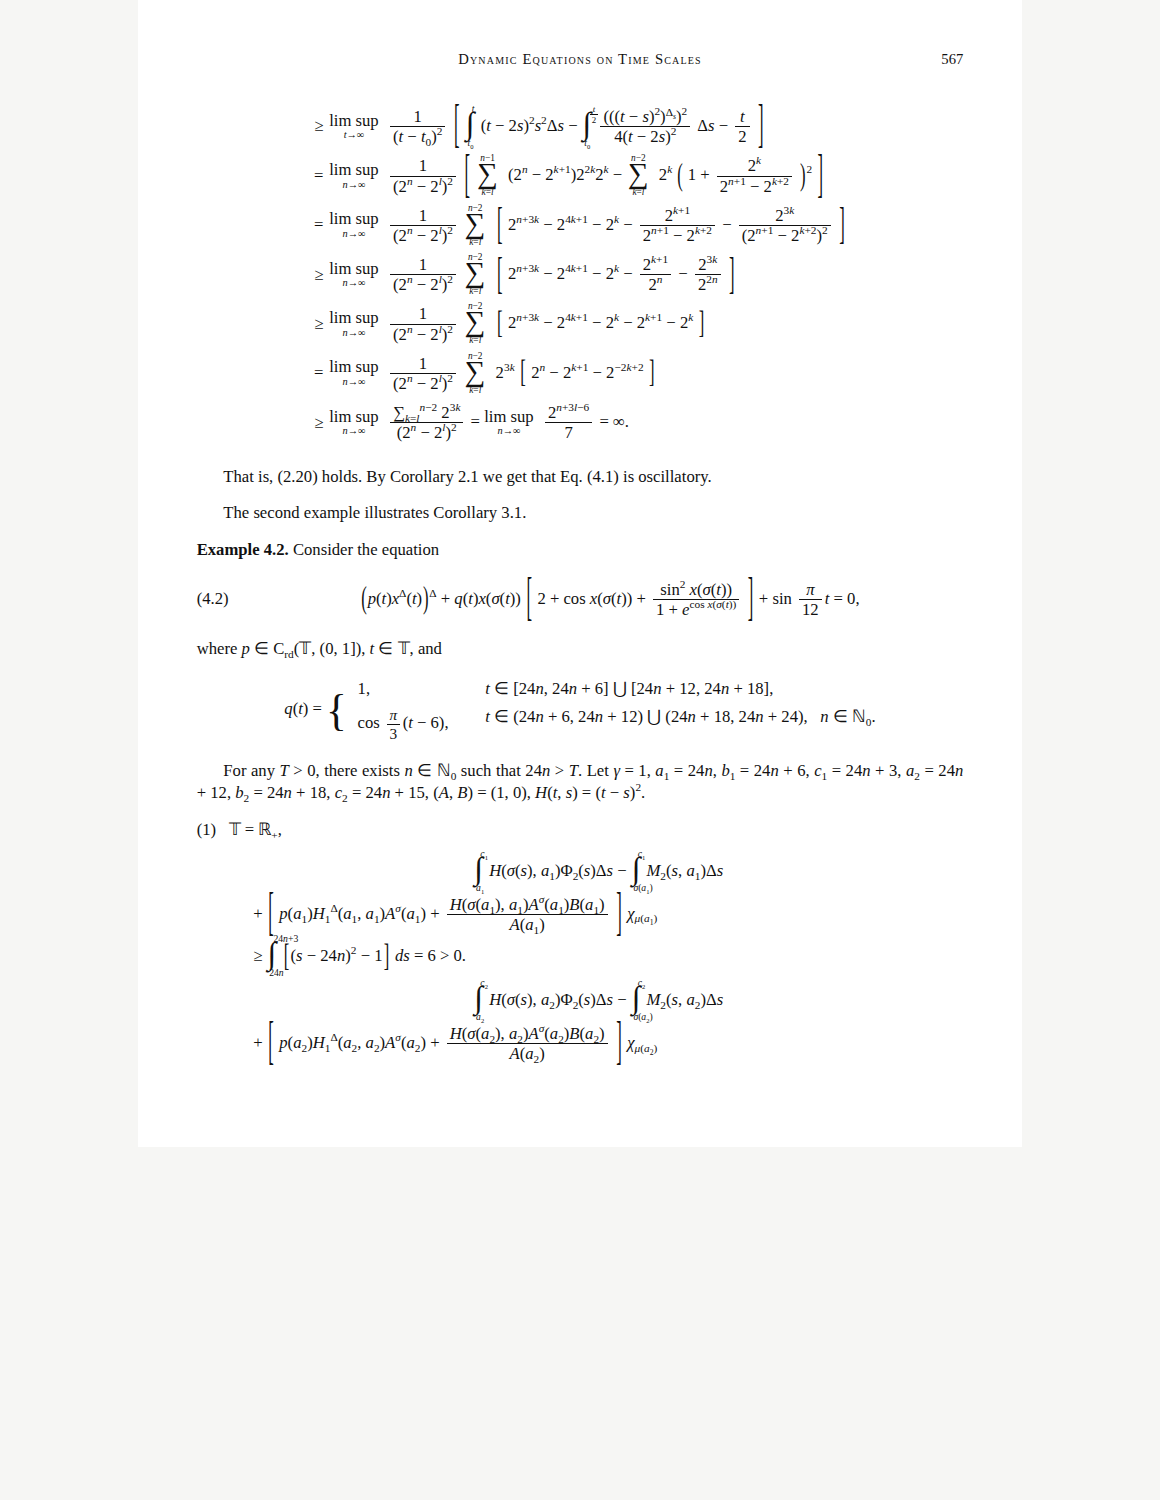Dynamic Equations on Time Scales 567
| ≥ | lim sup t →∞ 1 ( t − t 0 ) 2 [ t ∫ t 0 ( t − 2 s ) 2 s 2 Δ s − t 2 ∫ t 0 ((( t − s ) 2 ) Δ s ) 2 4( t − 2 s ) 2 Δ s − t 2 ] |
| = | lim sup n →∞ 1 (2 n − 2 l ) 2 [ n −1 ∑ k = l (2 n − 2 k +1 )2 2 k 2 k − n −2 ∑ k = l 2 k ( 1 + 2 k 2 n +1 − 2 k +2 ) 2 ] |
| = | lim sup n →∞ 1 (2 n − 2 l ) 2 n −2 ∑ k = l [ 2 n +3 k − 2 4 k +1 − 2 k − 2 k +1 2 n +1 − 2 k +2 − 2 3 k (2 n +1 − 2 k +2 ) 2 ] |
| ≥ | lim sup n →∞ 1 (2 n − 2 l ) 2 n −2 ∑ k = l [ 2 n +3 k − 2 4 k +1 − 2 k − 2 k +1 2 n − 2 3 k 2 2 n ] |
| ≥ | lim sup n →∞ 1 (2 n − 2 l ) 2 n −2 ∑ k = l [ 2 n +3 k − 2 4 k +1 − 2 k − 2 k +1 − 2 k ] |
| = | lim sup n →∞ 1 (2 n − 2 l ) 2 n −2 ∑ k = l 2 3 k [ 2 n − 2 k +1 − 2 −2 k +2 ] |
| ≥ | lim sup n →∞ ∑ k = l n −2 2 3 k (2 n − 2 l ) 2 = lim sup n →∞ 2 n +3 l −6 7 = ∞. |
That is, (2.20) holds. By Corollary 2.1 we get that Eq. (4.1) is oscillatory.
The second example illustrates Corollary 3.1.
Example 4.2. Consider the equation
(4.2) (p(t)xΔ(t))Δ + q(t)x(σ(t)) [ 2 + cos x(σ(t)) + sin2 x(σ(t)) 1 + ecos x(σ(t)) ] + sin π 12 t = 0,
where p ∈ Crd(𝕋, (0, 1]), t ∈ 𝕋, and
q(t) = { 1, t ∈ [24n, 24n + 6] ⋃ [24n + 12, 24n + 18], cos π 3(t − 6), t ∈ (24n + 6, 24n + 12) ⋃ (24n + 18, 24n + 24), n ∈ ℕ0.
For any T > 0, there exists n ∈ ℕ0 such that 24n > T. Let γ = 1, a1 = 24n, b1 = 24n + 6, c1 = 24n + 3, a2 = 24n + 12, b2 = 24n + 18, c2 = 24n + 15, (A, B) = (1, 0), H(t, s) = (t − s)2.
(1) 𝕋 = ℝ+,
c1∫a1 H(σ(s), a1)Φ2(s)Δs − c1∫σ(a1) M2(s, a1)Δs
+ [ p(a1)H1Δ(a1, a1)Aσ(a1) + H(σ(a1), a1)Aσ(a1)B(a1) A(a1) ] χμ(a1)
≥ 24n+3∫24n [(s − 24n)2 − 1] ds = 6 > 0.
c2∫a2 H(σ(s), a2)Φ2(s)Δs − c2∫σ(a2) M2(s, a2)Δs
+ [ p(a2)H1Δ(a2, a2)Aσ(a2) + H(σ(a2), a2)Aσ(a2)B(a2) A(a2) ] χμ(a2)